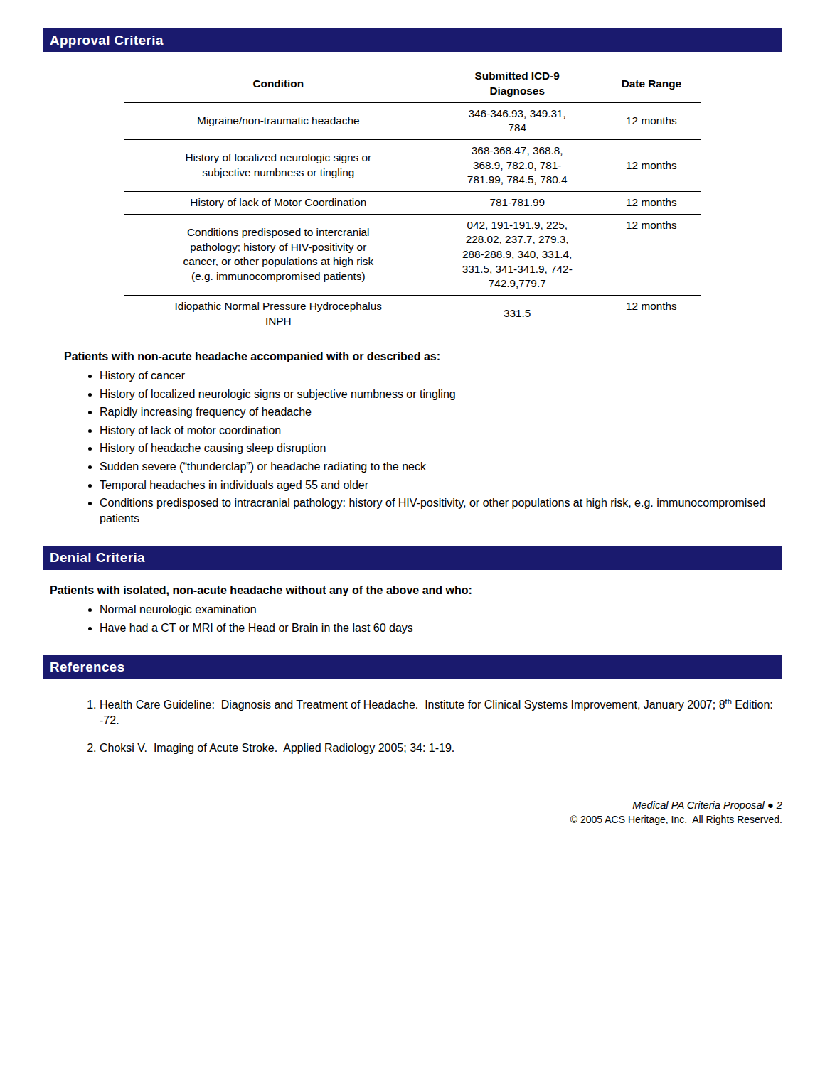Approval Criteria
| Condition | Submitted ICD-9 Diagnoses | Date Range |
| --- | --- | --- |
| Migraine/non-traumatic headache | 346-346.93, 349.31, 784 | 12 months |
| History of localized neurologic signs or subjective numbness or tingling | 368-368.47, 368.8, 368.9, 782.0, 781- 781.99, 784.5, 780.4 | 12 months |
| History of lack of Motor Coordination | 781-781.99 | 12 months |
| Conditions predisposed to intercranial pathology; history of HIV-positivity or cancer, or other populations at high risk (e.g. immunocompromised patients) | 042, 191-191.9, 225, 228.02, 237.7, 279.3, 288-288.9, 340, 331.4, 331.5, 341-341.9, 742- 742.9,779.7 | 12 months |
| Idiopathic Normal Pressure Hydrocephalus INPH | 331.5 | 12 months |
Patients with non-acute headache accompanied with or described as:
History of cancer
History of localized neurologic signs or subjective numbness or tingling
Rapidly increasing frequency of headache
History of lack of motor coordination
History of headache causing sleep disruption
Sudden severe (“thunderclap”) or headache radiating to the neck
Temporal headaches in individuals aged 55 and older
Conditions predisposed to intracranial pathology: history of HIV-positivity, or other populations at high risk, e.g. immunocompromised patients
Denial Criteria
Patients with isolated, non-acute headache without any of the above and who:
Normal neurologic examination
Have had a CT or MRI of the Head or Brain in the last 60 days
References
Health Care Guideline: Diagnosis and Treatment of Headache. Institute for Clinical Systems Improvement, January 2007; 8th Edition: -72.
Choksi V. Imaging of Acute Stroke. Applied Radiology 2005; 34: 1-19.
Medical PA Criteria Proposal ● 2
© 2005 ACS Heritage, Inc. All Rights Reserved.